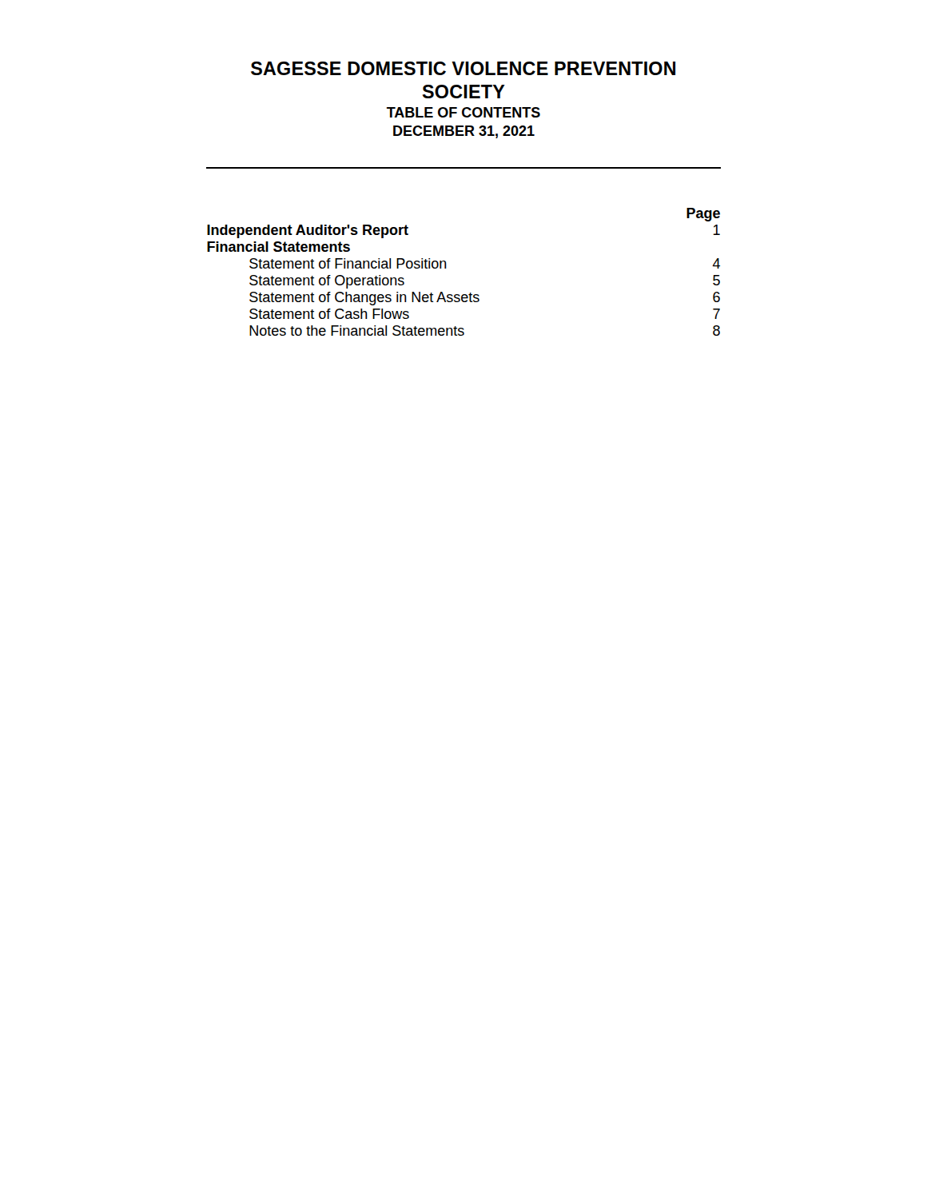SAGESSE DOMESTIC VIOLENCE PREVENTION SOCIETY
TABLE OF CONTENTS
DECEMBER 31, 2021
| | Page |
| Independent Auditor's Report | 1 |
| Financial Statements | |
| Statement of Financial Position | 4 |
| Statement of Operations | 5 |
| Statement of Changes in Net Assets | 6 |
| Statement of Cash Flows | 7 |
| Notes to the Financial Statements | 8 |